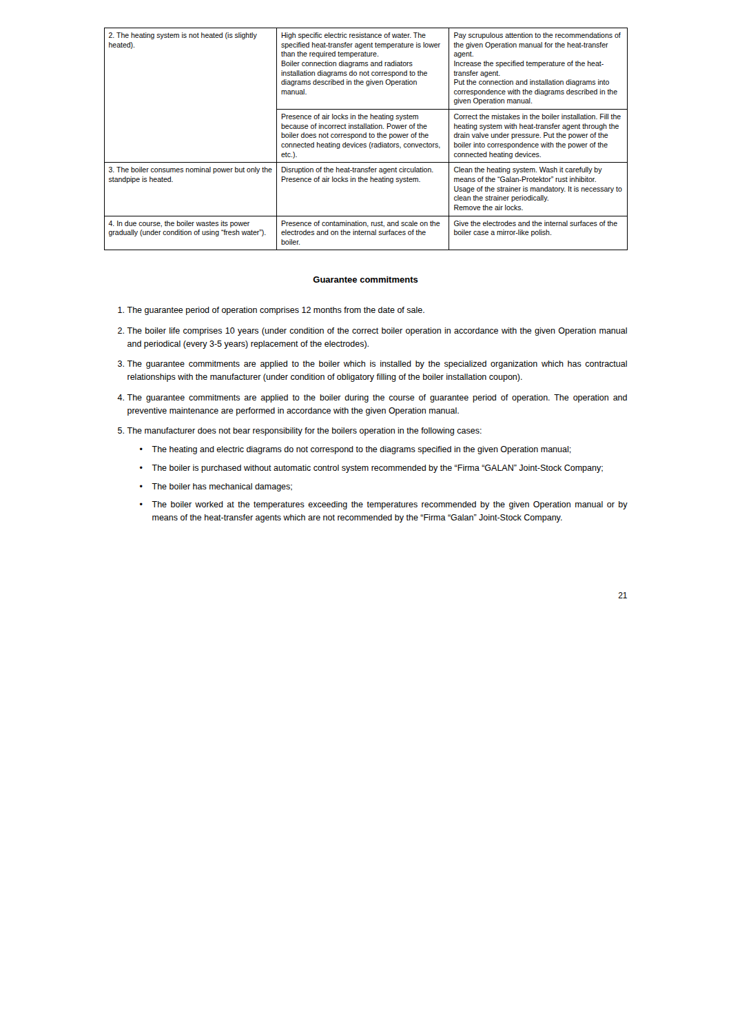| 2. The heating system is not heated (is slightly heated). | High specific electric resistance of water. The specified heat-transfer agent temperature is lower than the required temperature. Boiler connection diagrams and radiators installation diagrams do not correspond to the diagrams described in the given Operation manual. | Pay scrupulous attention to the recommendations of the given Operation manual for the heat-transfer agent. Increase the specified temperature of the heat-transfer agent. Put the connection and installation diagrams into correspondence with the diagrams described in the given Operation manual. |
| Presence of air locks in the heating system because of incorrect installation. Power of the boiler does not correspond to the power of the connected heating devices (radiators, convectors, etc.). | Correct the mistakes in the boiler installation. Fill the heating system with heat-transfer agent through the drain valve under pressure. Put the power of the boiler into correspondence with the power of the connected heating devices. |
| 3. The boiler consumes nominal power but only the standpipe is heated. | Disruption of the heat-transfer agent circulation. Presence of air locks in the heating system. | Clean the heating system. Wash it carefully by means of the “Galan-Protektor” rust inhibitor. Usage of the strainer is mandatory. It is necessary to clean the strainer periodically. Remove the air locks. |
| 4. In due course, the boiler wastes its power gradually (under condition of using “fresh water”). | Presence of contamination, rust, and scale on the electrodes and on the internal surfaces of the boiler. | Give the electrodes and the internal surfaces of the boiler case a mirror-like polish. |
Guarantee commitments
The guarantee period of operation comprises 12 months from the date of sale.
The boiler life comprises 10 years (under condition of the correct boiler operation in accordance with the given Operation manual and periodical (every 3-5 years) replacement of the electrodes).
The guarantee commitments are applied to the boiler which is installed by the specialized organization which has contractual relationships with the manufacturer (under condition of obligatory filling of the boiler installation coupon).
The guarantee commitments are applied to the boiler during the course of guarantee period of operation. The operation and preventive maintenance are performed in accordance with the given Operation manual.
The manufacturer does not bear responsibility for the boilers operation in the following cases:
The heating and electric diagrams do not correspond to the diagrams specified in the given Operation manual;
The boiler is purchased without automatic control system recommended by the “Firma “GALAN” Joint-Stock Company;
The boiler has mechanical damages;
The boiler worked at the temperatures exceeding the temperatures recommended by the given Operation manual or by means of the heat-transfer agents which are not recommended by the “Firma “Galan” Joint-Stock Company.
21